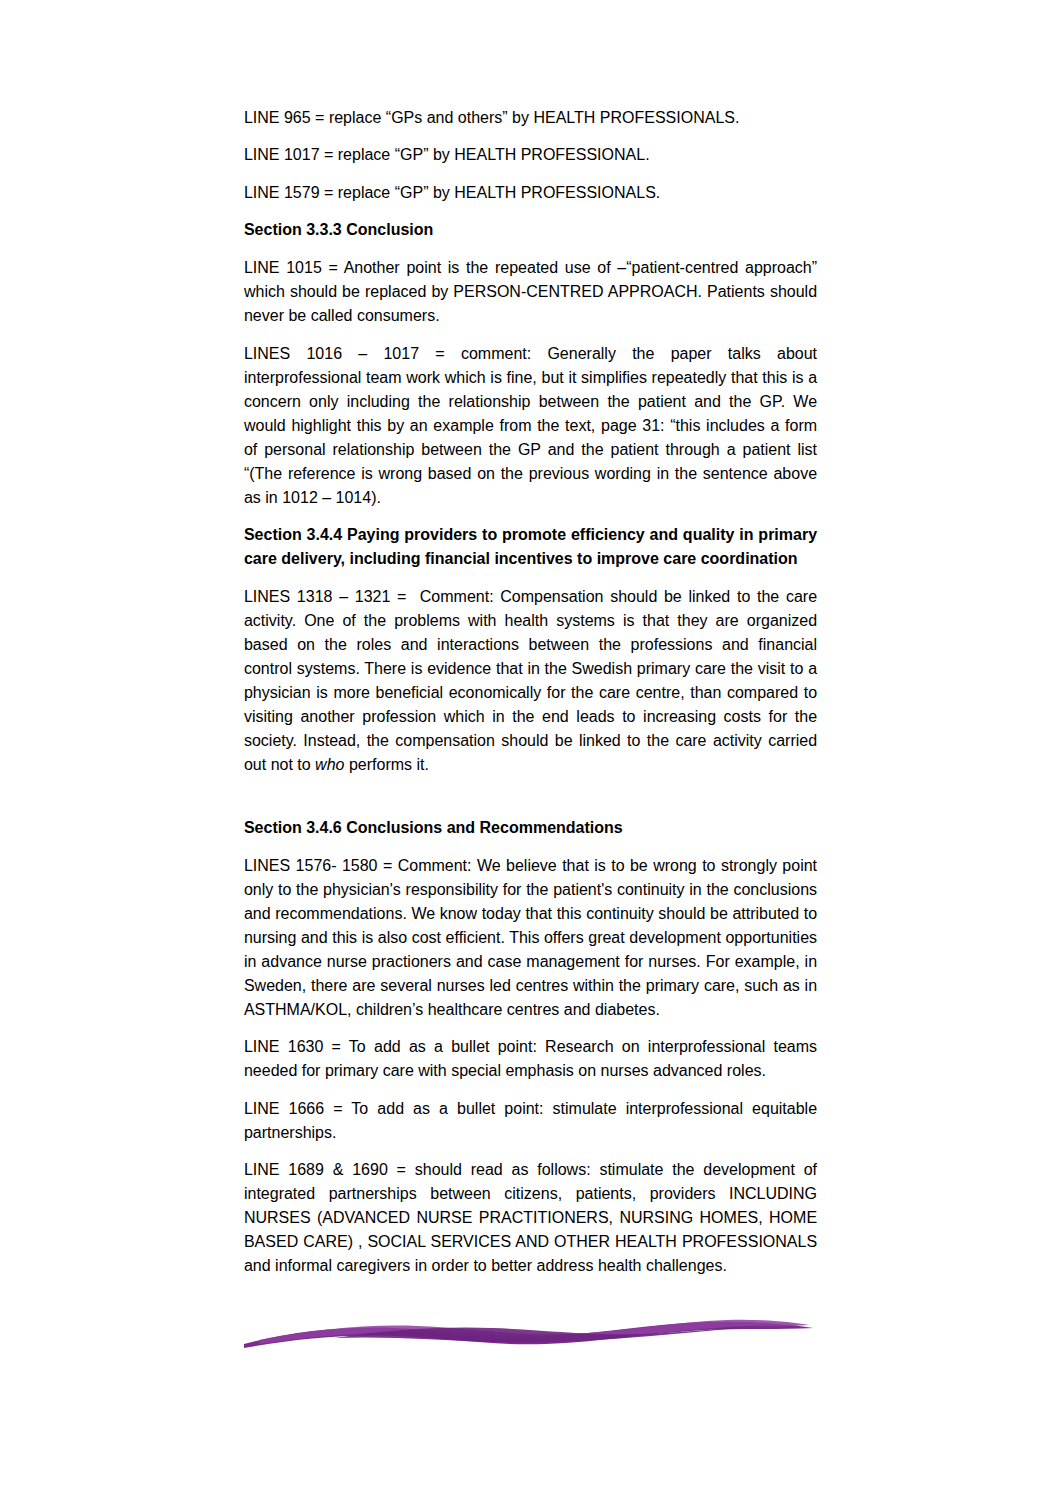LINE 965 = replace “GPs and others” by HEALTH PROFESSIONALS.
LINE 1017 = replace “GP” by HEALTH PROFESSIONAL.
LINE 1579 = replace “GP” by HEALTH PROFESSIONALS.
Section 3.3.3 Conclusion
LINE 1015 = Another point is the repeated use of –“patient-centred approach” which should be replaced by PERSON-CENTRED APPROACH. Patients should never be called consumers.
LINES 1016 – 1017 = comment: Generally the paper talks about interprofessional team work which is fine, but it simplifies repeatedly that this is a concern only including the relationship between the patient and the GP. We would highlight this by an example from the text, page 31: “this includes a form of personal relationship between the GP and the patient through a patient list “(The reference is wrong based on the previous wording in the sentence above as in 1012 – 1014).
Section 3.4.4 Paying providers to promote efficiency and quality in primary care delivery, including financial incentives to improve care coordination
LINES 1318 – 1321 = Comment: Compensation should be linked to the care activity. One of the problems with health systems is that they are organized based on the roles and interactions between the professions and financial control systems. There is evidence that in the Swedish primary care the visit to a physician is more beneficial economically for the care centre, than compared to visiting another profession which in the end leads to increasing costs for the society. Instead, the compensation should be linked to the care activity carried out not to who performs it.
Section 3.4.6 Conclusions and Recommendations
LINES 1576- 1580 = Comment: We believe that is to be wrong to strongly point only to the physician's responsibility for the patient's continuity in the conclusions and recommendations. We know today that this continuity should be attributed to nursing and this is also cost efficient. This offers great development opportunities in advance nurse practioners and case management for nurses. For example, in Sweden, there are several nurses led centres within the primary care, such as in ASTHMA/KOL, children’s healthcare centres and diabetes.
LINE 1630 = To add as a bullet point: Research on interprofessional teams needed for primary care with special emphasis on nurses advanced roles.
LINE 1666 = To add as a bullet point: stimulate interprofessional equitable partnerships.
LINE 1689 & 1690 = should read as follows: stimulate the development of integrated partnerships between citizens, patients, providers INCLUDING NURSES (ADVANCED NURSE PRACTITIONERS, NURSING HOMES, HOME BASED CARE) , SOCIAL SERVICES AND OTHER HEALTH PROFESSIONALS and informal caregivers in order to better address health challenges.